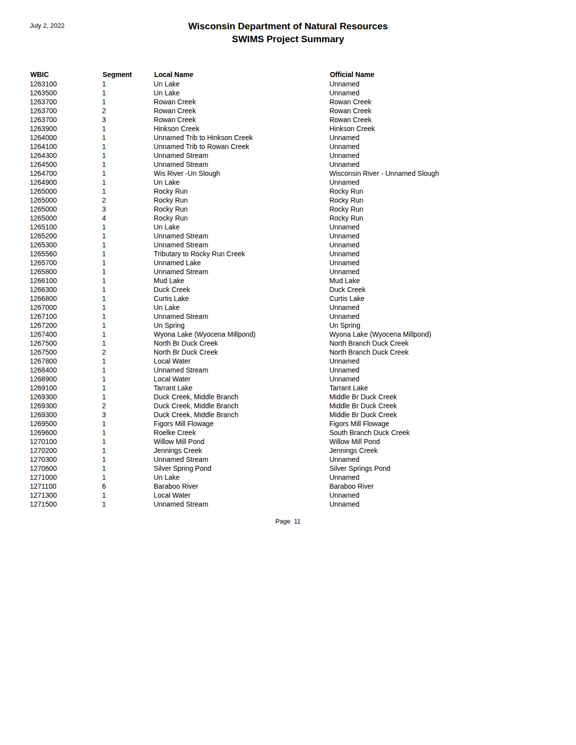July 2, 2022
Wisconsin Department of Natural Resources
SWIMS Project Summary
| WBIC | Segment | Local Name | Official Name |
| --- | --- | --- | --- |
| 1263100 | 1 | Un Lake | Unnamed |
| 1263500 | 1 | Un Lake | Unnamed |
| 1263700 | 1 | Rowan Creek | Rowan Creek |
| 1263700 | 2 | Rowan Creek | Rowan Creek |
| 1263700 | 3 | Rowan Creek | Rowan Creek |
| 1263900 | 1 | Hinkson Creek | Hinkson Creek |
| 1264000 | 1 | Unnamed Trib to Hinkson Creek | Unnamed |
| 1264100 | 1 | Unnamed Trib to Rowan Creek | Unnamed |
| 1264300 | 1 | Unnamed Stream | Unnamed |
| 1264500 | 1 | Unnamed Stream | Unnamed |
| 1264700 | 1 | Wis River -Un Slough | Wisconsin River - Unnamed Slough |
| 1264900 | 1 | Un Lake | Unnamed |
| 1265000 | 1 | Rocky Run | Rocky Run |
| 1265000 | 2 | Rocky Run | Rocky Run |
| 1265000 | 3 | Rocky Run | Rocky Run |
| 1265000 | 4 | Rocky Run | Rocky Run |
| 1265100 | 1 | Un Lake | Unnamed |
| 1265200 | 1 | Unnamed Stream | Unnamed |
| 1265300 | 1 | Unnamed Stream | Unnamed |
| 1265560 | 1 | Tributary to Rocky Run Creek | Unnamed |
| 1265700 | 1 | Unnamed Lake | Unnamed |
| 1265800 | 1 | Unnamed Stream | Unnamed |
| 1266100 | 1 | Mud Lake | Mud Lake |
| 1266300 | 1 | Duck Creek | Duck Creek |
| 1266800 | 1 | Curtis Lake | Curtis Lake |
| 1267000 | 1 | Un Lake | Unnamed |
| 1267100 | 1 | Unnamed Stream | Unnamed |
| 1267200 | 1 | Un Spring | Un Spring |
| 1267400 | 1 | Wyona Lake (Wyocena Millpond) | Wyona Lake (Wyocena Millpond) |
| 1267500 | 1 | North Br Duck Creek | North Branch Duck Creek |
| 1267500 | 2 | North Br Duck Creek | North Branch Duck Creek |
| 1267800 | 1 | Local Water | Unnamed |
| 1268400 | 1 | Unnamed Stream | Unnamed |
| 1268900 | 1 | Local Water | Unnamed |
| 1269100 | 1 | Tarrant Lake | Tarrant Lake |
| 1269300 | 1 | Duck Creek, Middle Branch | Middle Br Duck Creek |
| 1269300 | 2 | Duck Creek, Middle Branch | Middle Br Duck Creek |
| 1269300 | 3 | Duck Creek, Middle Branch | Middle Br Duck Creek |
| 1269500 | 1 | Figors Mill Flowage | Figors Mill Flowage |
| 1269600 | 1 | Roelke Creek | South Branch Duck Creek |
| 1270100 | 1 | Willow Mill Pond | Willow Mill Pond |
| 1270200 | 1 | Jennings Creek | Jennings Creek |
| 1270300 | 1 | Unnamed Stream | Unnamed |
| 1270600 | 1 | Silver Spring Pond | Silver Springs Pond |
| 1271000 | 1 | Un Lake | Unnamed |
| 1271100 | 6 | Baraboo River | Baraboo River |
| 1271300 | 1 | Local Water | Unnamed |
| 1271500 | 1 | Unnamed Stream | Unnamed |
Page 11